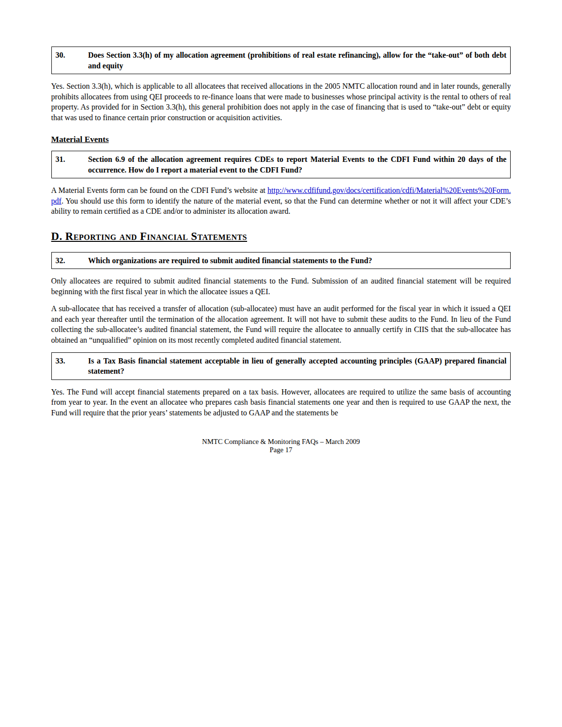| 30. | Does Section 3.3(h) of my allocation agreement (prohibitions of real estate refinancing), allow for the “take-out” of both debt and equity |
Yes. Section 3.3(h), which is applicable to all allocatees that received allocations in the 2005 NMTC allocation round and in later rounds, generally prohibits allocatees from using QEI proceeds to re-finance loans that were made to businesses whose principal activity is the rental to others of real property. As provided for in Section 3.3(h), this general prohibition does not apply in the case of financing that is used to “take-out” debt or equity that was used to finance certain prior construction or acquisition activities.
Material Events
| 31. | Section 6.9 of the allocation agreement requires CDEs to report Material Events to the CDFI Fund within 20 days of the occurrence. How do I report a material event to the CDFI Fund? |
A Material Events form can be found on the CDFI Fund’s website at http://www.cdfifund.gov/docs/certification/cdfi/Material%20Events%20Form.pdf. You should use this form to identify the nature of the material event, so that the Fund can determine whether or not it will affect your CDE’s ability to remain certified as a CDE and/or to administer its allocation award.
D. Reporting and Financial Statements
| 32. | Which organizations are required to submit audited financial statements to the Fund? |
Only allocatees are required to submit audited financial statements to the Fund. Submission of an audited financial statement will be required beginning with the first fiscal year in which the allocatee issues a QEI.
A sub-allocatee that has received a transfer of allocation (sub-allocatee) must have an audit performed for the fiscal year in which it issued a QEI and each year thereafter until the termination of the allocation agreement. It will not have to submit these audits to the Fund. In lieu of the Fund collecting the sub-allocatee’s audited financial statement, the Fund will require the allocatee to annually certify in CIIS that the sub-allocatee has obtained an “unqualified” opinion on its most recently completed audited financial statement.
| 33. | Is a Tax Basis financial statement acceptable in lieu of generally accepted accounting principles (GAAP) prepared financial statement? |
Yes. The Fund will accept financial statements prepared on a tax basis. However, allocatees are required to utilize the same basis of accounting from year to year. In the event an allocatee who prepares cash basis financial statements one year and then is required to use GAAP the next, the Fund will require that the prior years’ statements be adjusted to GAAP and the statements be
NMTC Compliance & Monitoring FAQs – March 2009
Page 17